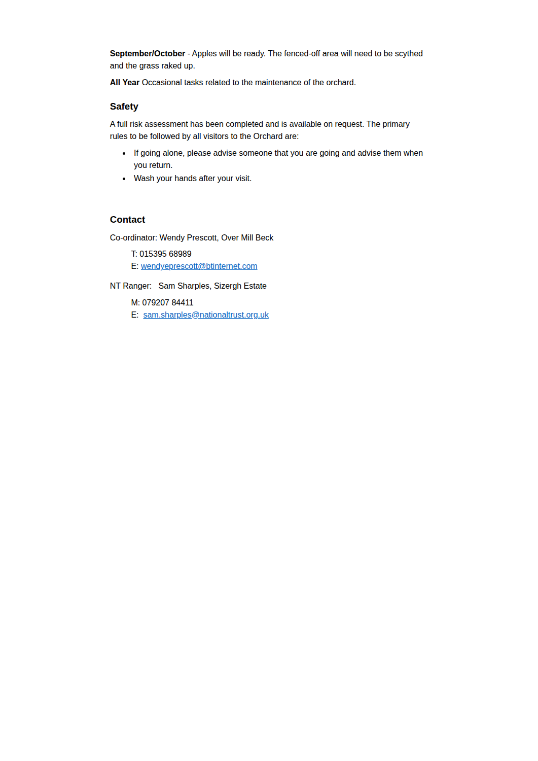September/October - Apples will be ready. The fenced-off area will need to be scythed and the grass raked up.
All Year Occasional tasks related to the maintenance of the orchard.
Safety
A full risk assessment has been completed and is available on request. The primary rules to be followed by all visitors to the Orchard are:
If going alone, please advise someone that you are going and advise them when you return.
Wash your hands after your visit.
Contact
Co-ordinator: Wendy Prescott, Over Mill Beck
T: 015395 68989
E: wendyeprescott@btinternet.com
NT Ranger: Sam Sharples, Sizergh Estate
M: 079207 84411
E: sam.sharples@nationaltrust.org.uk